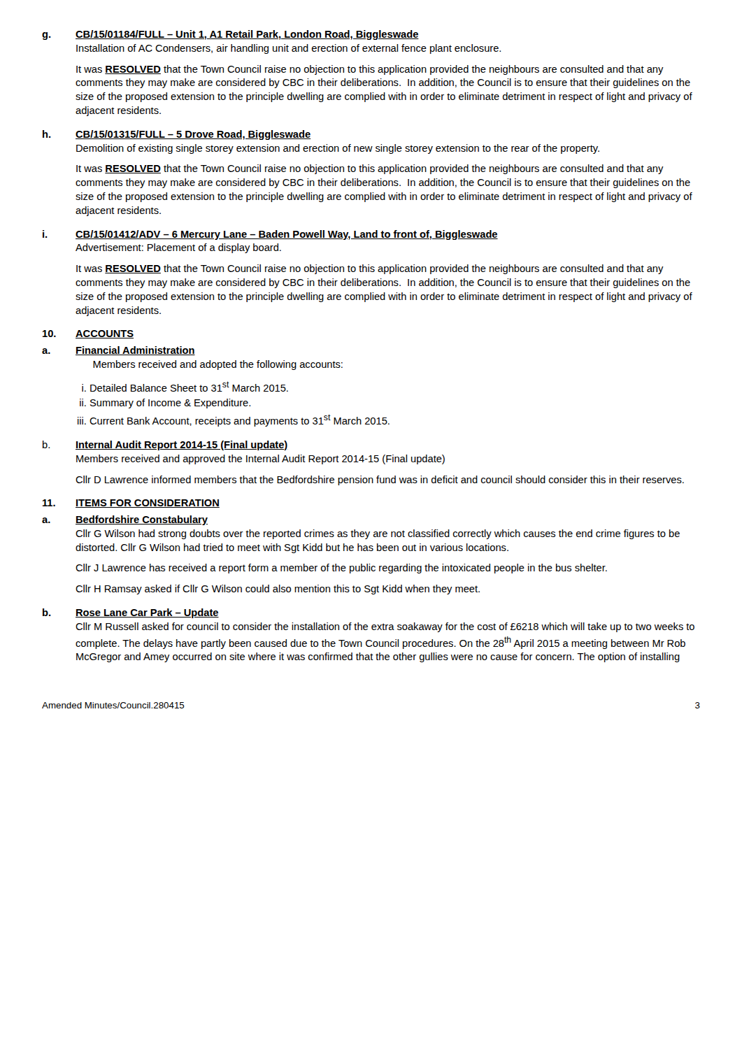g.
CB/15/01184/FULL – Unit 1, A1 Retail Park, London Road, Biggleswade
Installation of AC Condensers, air handling unit and erection of external fence plant enclosure.
It was RESOLVED that the Town Council raise no objection to this application provided the neighbours are consulted and that any comments they may make are considered by CBC in their deliberations. In addition, the Council is to ensure that their guidelines on the size of the proposed extension to the principle dwelling are complied with in order to eliminate detriment in respect of light and privacy of adjacent residents.
h.
CB/15/01315/FULL – 5 Drove Road, Biggleswade
Demolition of existing single storey extension and erection of new single storey extension to the rear of the property.
It was RESOLVED that the Town Council raise no objection to this application provided the neighbours are consulted and that any comments they may make are considered by CBC in their deliberations. In addition, the Council is to ensure that their guidelines on the size of the proposed extension to the principle dwelling are complied with in order to eliminate detriment in respect of light and privacy of adjacent residents.
i.
CB/15/01412/ADV – 6 Mercury Lane – Baden Powell Way, Land to front of, Biggleswade
Advertisement: Placement of a display board.
It was RESOLVED that the Town Council raise no objection to this application provided the neighbours are consulted and that any comments they may make are considered by CBC in their deliberations. In addition, the Council is to ensure that their guidelines on the size of the proposed extension to the principle dwelling are complied with in order to eliminate detriment in respect of light and privacy of adjacent residents.
10.
ACCOUNTS
a.
Financial Administration
Members received and adopted the following accounts:
Detailed Balance Sheet to 31st March 2015.
Summary of Income & Expenditure.
Current Bank Account, receipts and payments to 31st March 2015.
b.
Internal Audit Report 2014-15 (Final update)
Members received and approved the Internal Audit Report 2014-15 (Final update)
Cllr D Lawrence informed members that the Bedfordshire pension fund was in deficit and council should consider this in their reserves.
11.
ITEMS FOR CONSIDERATION
a.
Bedfordshire Constabulary
Cllr G Wilson had strong doubts over the reported crimes as they are not classified correctly which causes the end crime figures to be distorted. Cllr G Wilson had tried to meet with Sgt Kidd but he has been out in various locations.
Cllr J Lawrence has received a report form a member of the public regarding the intoxicated people in the bus shelter.
Cllr H Ramsay asked if Cllr G Wilson could also mention this to Sgt Kidd when they meet.
b.
Rose Lane Car Park – Update
Cllr M Russell asked for council to consider the installation of the extra soakaway for the cost of £6218 which will take up to two weeks to complete. The delays have partly been caused due to the Town Council procedures. On the 28th April 2015 a meeting between Mr Rob McGregor and Amey occurred on site where it was confirmed that the other gullies were no cause for concern. The option of installing
Amended Minutes/Council.280415
3